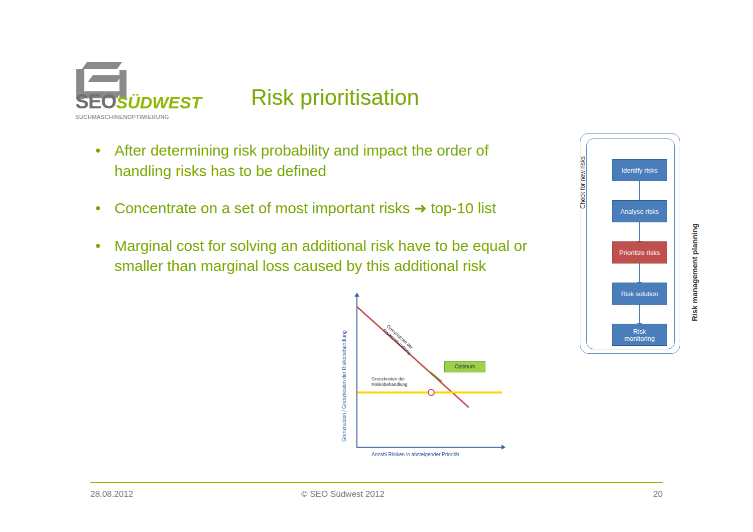SEO SÜDWEST
SUCHMASCHINENOPTIMIERUNG
Risk prioritisation
After determining risk probability and impact the order of handling risks has to be defined
Concentrate on a set of most important risks ➜ top-10 list
Marginal cost for solving an additional risk have to be equal or smaller than marginal loss caused by this additional risk
Identify risks
Analyse risks
Prioritize risks
Risk solution
Risk
monitoring
Check for new risks
Risk management planning
Optimum
Grenzkosten der
Risikobehandlung
Grenznutzen der
Risikobehandlung
Grenznutzen / Grenzkosten der Risikobehandlung
Anzahl Risiken in absteigender Priorität
28.08.2012 © SEO Südwest 2012 20